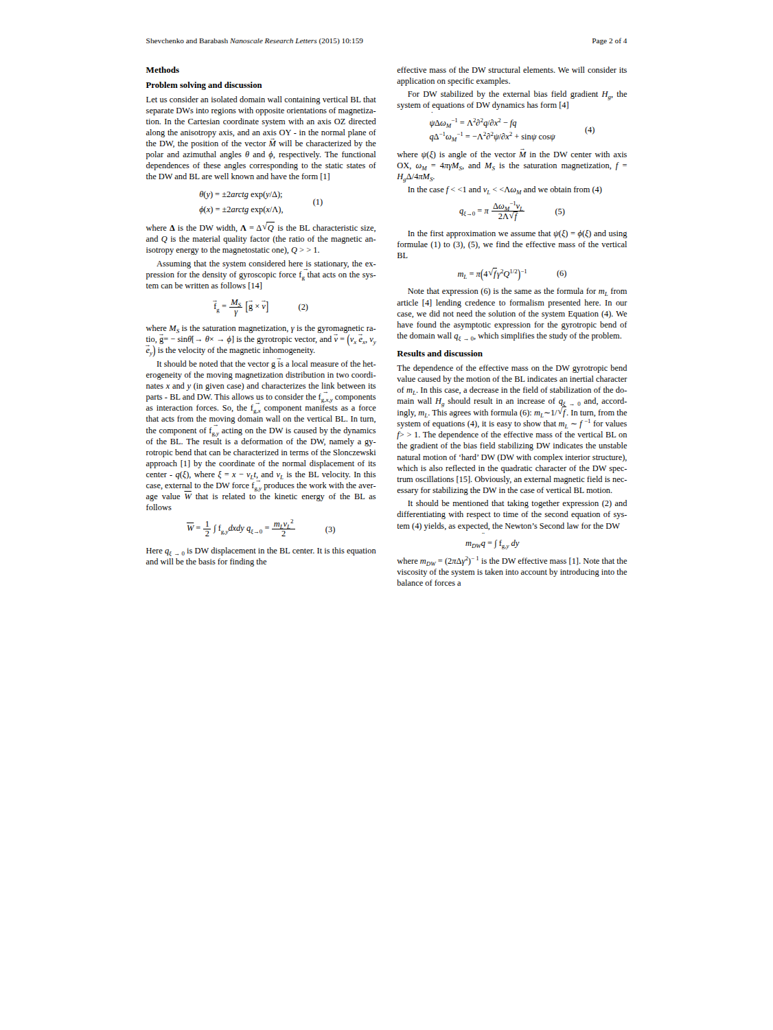Shevchenko and Barabash Nanoscale Research Letters (2015) 10:159
Page 2 of 4
Methods
Problem solving and discussion
Let us consider an isolated domain wall containing vertical BL that separate DWs into regions with opposite orientations of magnetization. In the Cartesian coordinate system with an axis OZ directed along the anisotropy axis, and an axis OY - in the normal plane of the DW, the position of the vector M will be characterized by the polar and azimuthal angles θ and ϕ, respectively. The functional dependences of these angles corresponding to the static states of the DW and BL are well known and have the form [1]
θ(y) = ±2arctg exp(y/Δ);
ϕ(x) = ±2arctg exp(x/Λ),
(1)
where Δ is the DW width, Λ = ΔQ is the BL characteristic size, and Q is the material quality factor (the ratio of the magnetic anisotropy energy to the magnetostatic one), Q > > 1.
Assuming that the system considered here is stationary, the expression for the density of gyroscopic force fg that acts on the system can be written as follows [14]
fg = MS γ [g × v]
(2)
where MS is the saturation magnetization, γ is the gyromagnetic ratio, g= − sinθ[→ θ× → ϕ] is the gyrotropic vector, and v = (vx ex, vy ey) is the velocity of the magnetic inhomogeneity.
It should be noted that the vector g is a local measure of the heterogeneity of the moving magnetization distribution in two coordinates x and y (in given case) and characterizes the link between its parts - BL and DW. This allows us to consider the fg,x,y components as interaction forces. So, the fg,x component manifests as a force that acts from the moving domain wall on the vertical BL. In turn, the component of fg,y acting on the DW is caused by the dynamics of the BL. The result is a deformation of the DW, namely a gyrotropic bend that can be characterized in terms of the Slonczewski approach [1] by the coordinate of the normal displacement of its center - q(ξ), where ξ = x − vLt, and vL is the BL velocity. In this case, external to the DW force fg,y produces the work with the average value W that is related to the kinetic energy of the BL as follows
W = 12 ∫ fg,ydxdy qξ→0 = mLvL22
(3)
Here qξ → 0 is DW displacement in the BL center. It is this equation and will be the basis for finding the
effective mass of the DW structural elements. We will consider its application on specific examples.
For DW stabilized by the external bias field gradient Hg, the system of equations of DW dynamics has form [4]
ψ ΔωM−1 = Λ2∂2q/∂x2 − fq
q Δ−1ωM−1 = −Λ2∂2ψ/∂x2 + sinψ cosψ
(4)
where ψ(ξ) is angle of the vector M in the DW center with axis OX, ωM = 4πγMS, and MS is the saturation magnetization, f = Hg Δ/4πMS.
In the case f < <1 and vL < <ΛωM and we obtain from (4)
qξ→0 = π ΔωM−1vL 2Λf
(5)
In the first approximation we assume that ψ(ξ) = ϕ(ξ) and using formulae (1) to (3), (5), we find the effective mass of the vertical BL
mL = π(4fγ2Q1/2)−1
(6)
Note that expression (6) is the same as the formula for mL from article [4] lending credence to formalism presented here. In our case, we did not need the solution of the system Equation (4). We have found the asymptotic expression for the gyrotropic bend of the domain wall qξ → 0, which simplifies the study of the problem.
Results and discussion
The dependence of the effective mass on the DW gyrotropic bend value caused by the motion of the BL indicates an inertial character of mL. In this case, a decrease in the field of stabilization of the domain wall Hg should result in an increase of qξ → 0 and, accordingly, mL. This agrees with formula (6): mL∼1/f. In turn, from the system of equations (4), it is easy to show that mL ∼ f −1 for values f> > 1. The dependence of the effective mass of the vertical BL on the gradient of the bias field stabilizing DW indicates the unstable natural motion of ‘hard’ DW (DW with complex interior structure), which is also reflected in the quadratic character of the DW spectrum oscillations [15]. Obviously, an external magnetic field is necessary for stabilizing the DW in the case of vertical BL motion.
It should be mentioned that taking together expression (2) and differentiating with respect to time of the second equation of system (4) yields, as expected, the Newton’s Second law for the DW
mDW q = ∫ fg,y dy
where mDW = (2π Δγ2)− 1 is the DW effective mass [1]. Note that the viscosity of the system is taken into account by introducing into the balance of forces a